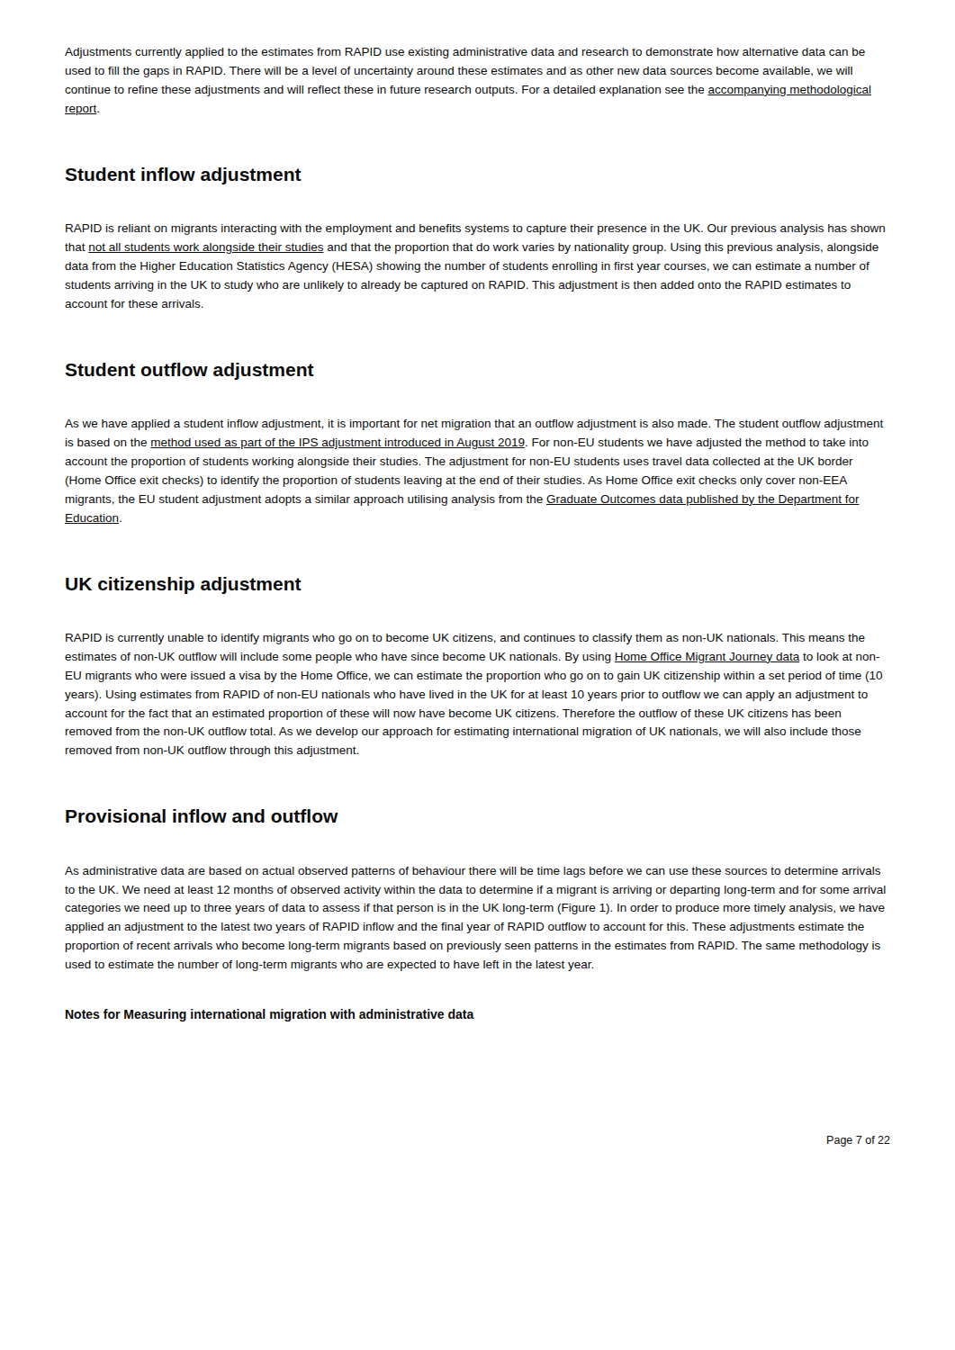Adjustments currently applied to the estimates from RAPID use existing administrative data and research to demonstrate how alternative data can be used to fill the gaps in RAPID. There will be a level of uncertainty around these estimates and as other new data sources become available, we will continue to refine these adjustments and will reflect these in future research outputs. For a detailed explanation see the accompanying methodological report.
Student inflow adjustment
RAPID is reliant on migrants interacting with the employment and benefits systems to capture their presence in the UK. Our previous analysis has shown that not all students work alongside their studies and that the proportion that do work varies by nationality group. Using this previous analysis, alongside data from the Higher Education Statistics Agency (HESA) showing the number of students enrolling in first year courses, we can estimate a number of students arriving in the UK to study who are unlikely to already be captured on RAPID. This adjustment is then added onto the RAPID estimates to account for these arrivals.
Student outflow adjustment
As we have applied a student inflow adjustment, it is important for net migration that an outflow adjustment is also made. The student outflow adjustment is based on the method used as part of the IPS adjustment introduced in August 2019. For non-EU students we have adjusted the method to take into account the proportion of students working alongside their studies. The adjustment for non-EU students uses travel data collected at the UK border (Home Office exit checks) to identify the proportion of students leaving at the end of their studies. As Home Office exit checks only cover non-EEA migrants, the EU student adjustment adopts a similar approach utilising analysis from the Graduate Outcomes data published by the Department for Education.
UK citizenship adjustment
RAPID is currently unable to identify migrants who go on to become UK citizens, and continues to classify them as non-UK nationals. This means the estimates of non-UK outflow will include some people who have since become UK nationals. By using Home Office Migrant Journey data to look at non-EU migrants who were issued a visa by the Home Office, we can estimate the proportion who go on to gain UK citizenship within a set period of time (10 years). Using estimates from RAPID of non-EU nationals who have lived in the UK for at least 10 years prior to outflow we can apply an adjustment to account for the fact that an estimated proportion of these will now have become UK citizens. Therefore the outflow of these UK citizens has been removed from the non-UK outflow total. As we develop our approach for estimating international migration of UK nationals, we will also include those removed from non-UK outflow through this adjustment.
Provisional inflow and outflow
As administrative data are based on actual observed patterns of behaviour there will be time lags before we can use these sources to determine arrivals to the UK. We need at least 12 months of observed activity within the data to determine if a migrant is arriving or departing long-term and for some arrival categories we need up to three years of data to assess if that person is in the UK long-term (Figure 1). In order to produce more timely analysis, we have applied an adjustment to the latest two years of RAPID inflow and the final year of RAPID outflow to account for this. These adjustments estimate the proportion of recent arrivals who become long-term migrants based on previously seen patterns in the estimates from RAPID. The same methodology is used to estimate the number of long-term migrants who are expected to have left in the latest year.
Notes for Measuring international migration with administrative data
Page 7 of 22